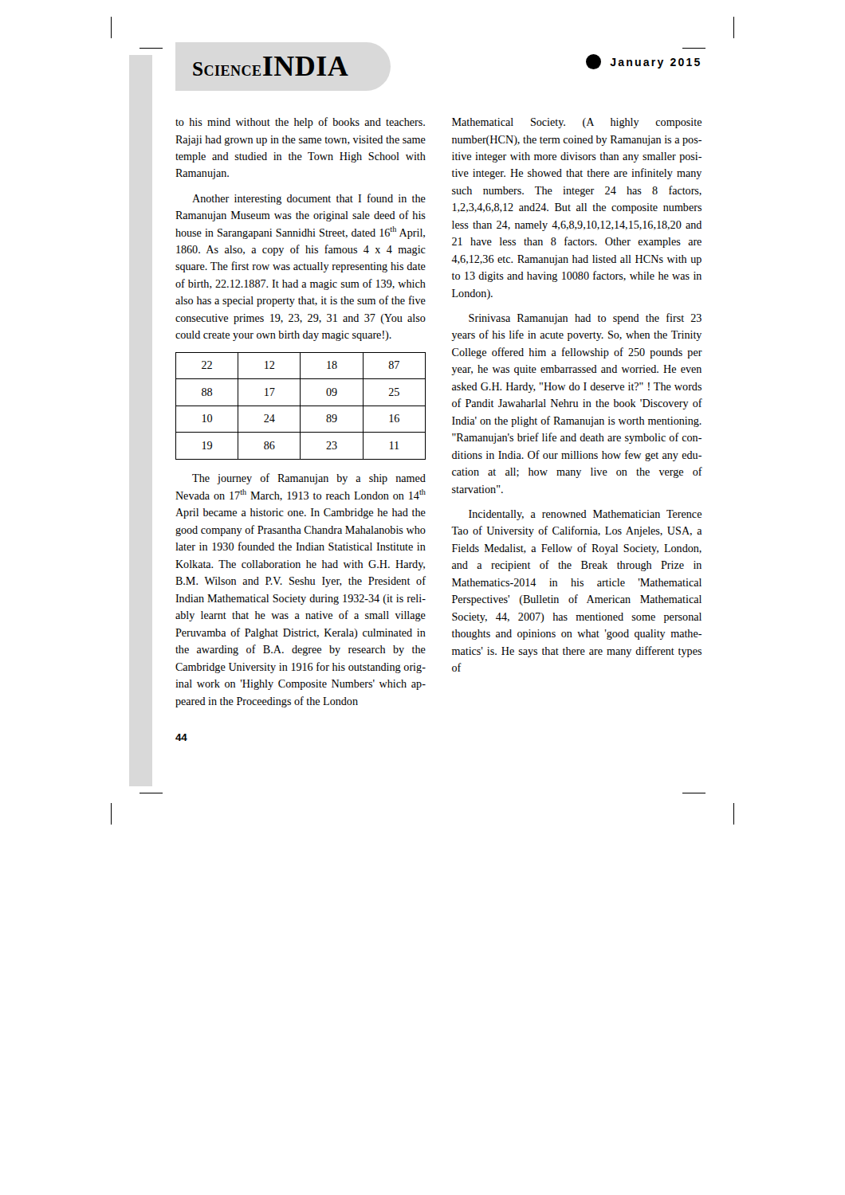Science INDIA
January 2015
to his mind without the help of books and teachers. Rajaji had grown up in the same town, visited the same temple and studied in the Town High School with Ramanujan.
Another interesting document that I found in the Ramanujan Museum was the original sale deed of his house in Sarangapani Sannidhi Street, dated 16th April, 1860. As also, a copy of his famous 4 x 4 magic square. The first row was actually representing his date of birth, 22.12.1887. It had a magic sum of 139, which also has a special property that, it is the sum of the five consecutive primes 19, 23, 29, 31 and 37 (You also could create your own birth day magic square!).
| 22 | 12 | 18 | 87 |
| 88 | 17 | 09 | 25 |
| 10 | 24 | 89 | 16 |
| 19 | 86 | 23 | 11 |
The journey of Ramanujan by a ship named Nevada on 17th March, 1913 to reach London on 14th April became a historic one. In Cambridge he had the good company of Prasantha Chandra Mahalanobis who later in 1930 founded the Indian Statistical Institute in Kolkata. The collaboration he had with G.H. Hardy, B.M. Wilson and P.V. Seshu Iyer, the President of Indian Mathematical Society during 1932-34 (it is reliably learnt that he was a native of a small village Peruvamba of Palghat District, Kerala) culminated in the awarding of B.A. degree by research by the Cambridge University in 1916 for his outstanding original work on 'Highly Composite Numbers' which appeared in the Proceedings of the London
Mathematical Society. (A highly composite number(HCN), the term coined by Ramanujan is a positive integer with more divisors than any smaller positive integer. He showed that there are infinitely many such numbers. The integer 24 has 8 factors, 1,2,3,4,6,8,12 and24. But all the composite numbers less than 24, namely 4,6,8,9,10,12,14,15,16,18,20 and 21 have less than 8 factors. Other examples are 4,6,12,36 etc. Ramanujan had listed all HCNs with up to 13 digits and having 10080 factors, while he was in London).
Srinivasa Ramanujan had to spend the first 23 years of his life in acute poverty. So, when the Trinity College offered him a fellowship of 250 pounds per year, he was quite embarrassed and worried. He even asked G.H. Hardy, "How do I deserve it?" ! The words of Pandit Jawaharlal Nehru in the book 'Discovery of India' on the plight of Ramanujan is worth mentioning. "Ramanujan's brief life and death are symbolic of conditions in India. Of our millions how few get any education at all; how many live on the verge of starvation".
Incidentally, a renowned Mathematician Terence Tao of University of California, Los Anjeles, USA, a Fields Medalist, a Fellow of Royal Society, London, and a recipient of the Break through Prize in Mathematics-2014 in his article 'Mathematical Perspectives' (Bulletin of American Mathematical Society, 44, 2007) has mentioned some personal thoughts and opinions on what 'good quality mathematics' is. He says that there are many different types of
44